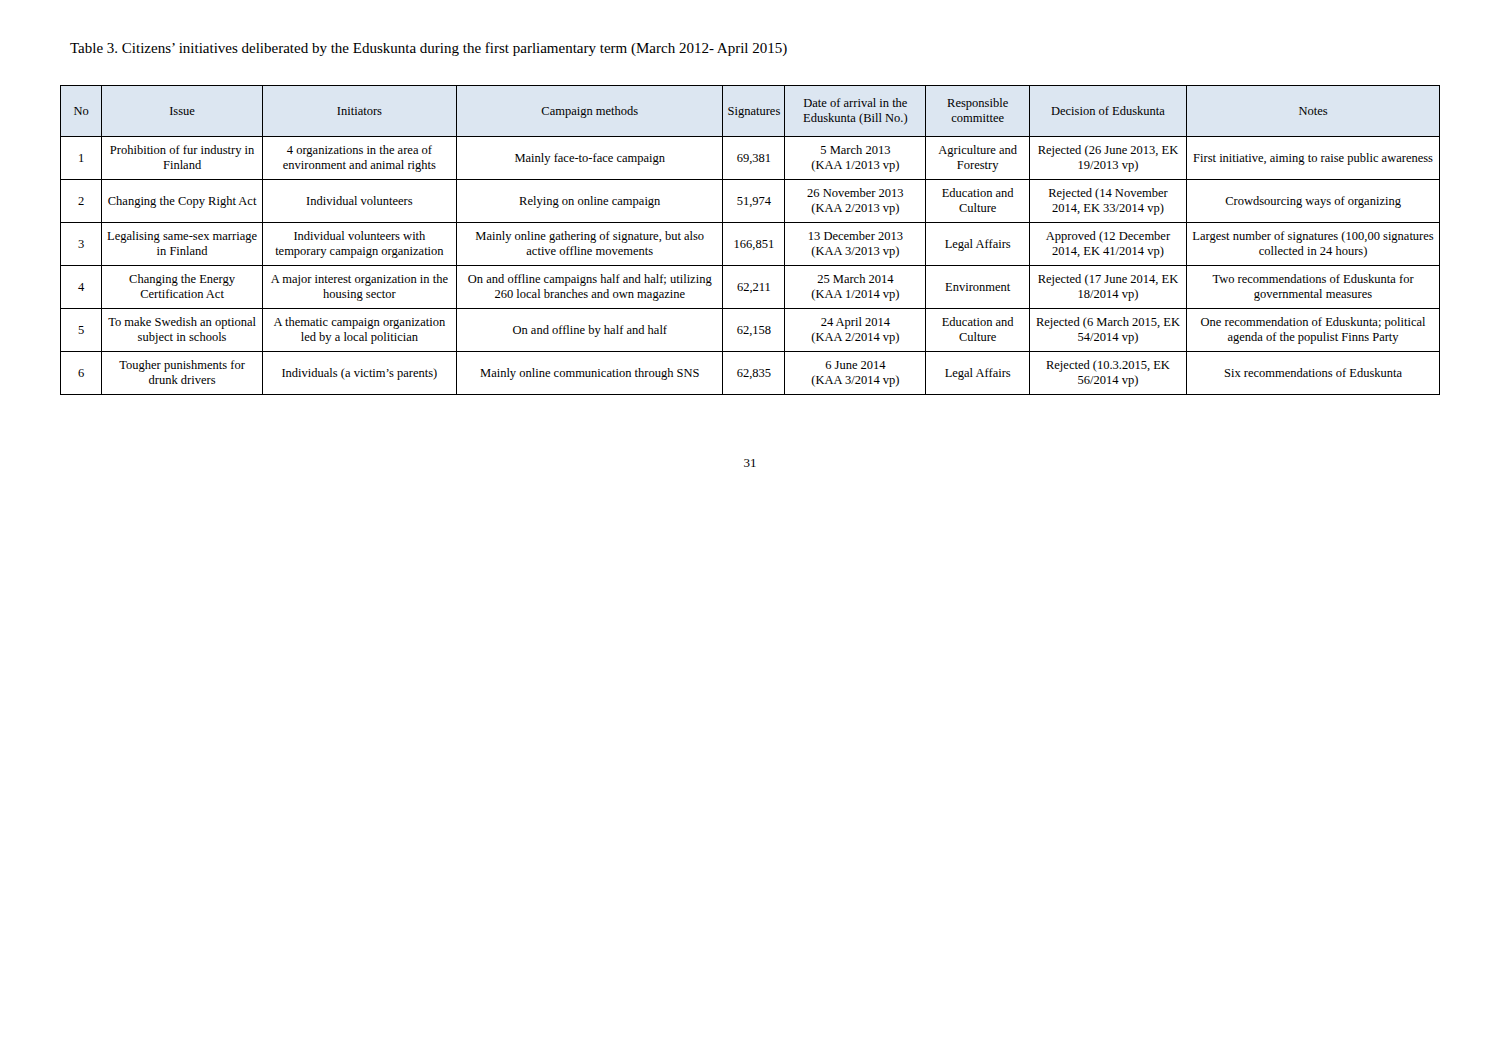Table 3. Citizens’ initiatives deliberated by the Eduskunta during the first parliamentary term (March 2012- April 2015)
| No | Issue | Initiators | Campaign methods | Signatures | Date of arrival in the Eduskunta (Bill No.) | Responsible committee | Decision of Eduskunta | Notes |
| --- | --- | --- | --- | --- | --- | --- | --- | --- |
| 1 | Prohibition of fur industry in Finland | 4 organizations in the area of environment and animal rights | Mainly face-to-face campaign | 69,381 | 5 March 2013 (KAA 1/2013 vp) | Agriculture and Forestry | Rejected (26 June 2013, EK 19/2013 vp) | First initiative, aiming to raise public awareness |
| 2 | Changing the Copy Right Act | Individual volunteers | Relying on online campaign | 51,974 | 26 November 2013 (KAA 2/2013 vp) | Education and Culture | Rejected (14 November 2014, EK 33/2014 vp) | Crowdsourcing ways of organizing |
| 3 | Legalising same-sex marriage in Finland | Individual volunteers with temporary campaign organization | Mainly online gathering of signature, but also active offline movements | 166,851 | 13 December 2013 (KAA 3/2013 vp) | Legal Affairs | Approved (12 December 2014, EK 41/2014 vp) | Largest number of signatures (100,00 signatures collected in 24 hours) |
| 4 | Changing the Energy Certification Act | A major interest organization in the housing sector | On and offline campaigns half and half; utilizing 260 local branches and own magazine | 62,211 | 25 March 2014 (KAA 1/2014 vp) | Environment | Rejected (17 June 2014, EK 18/2014 vp) | Two recommendations of Eduskunta for governmental measures |
| 5 | To make Swedish an optional subject in schools | A thematic campaign organization led by a local politician | On and offline by half and half | 62,158 | 24 April 2014 (KAA 2/2014 vp) | Education and Culture | Rejected (6 March 2015, EK 54/2014 vp) | One recommendation of Eduskunta; political agenda of the populist Finns Party |
| 6 | Tougher punishments for drunk drivers | Individuals (a victim’s parents) | Mainly online communication through SNS | 62,835 | 6 June 2014 (KAA 3/2014 vp) | Legal Affairs | Rejected (10.3.2015, EK 56/2014 vp) | Six recommendations of Eduskunta |
31